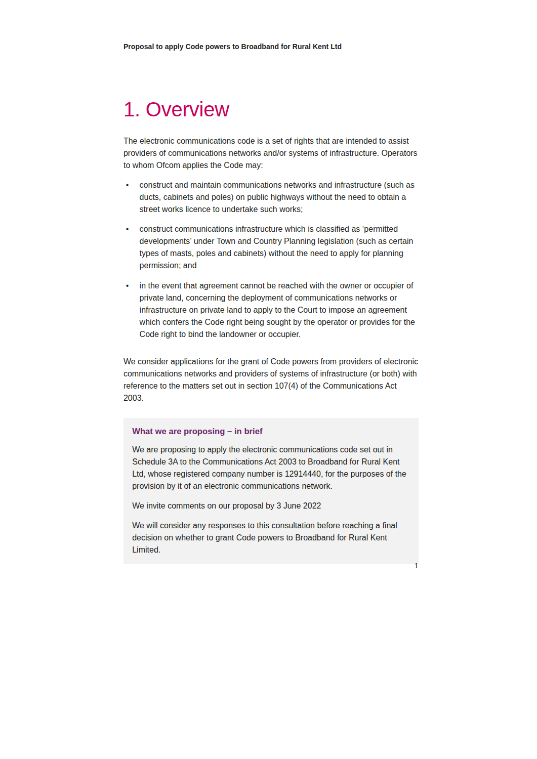Proposal to apply Code powers to Broadband for Rural Kent Ltd
1. Overview
The electronic communications code is a set of rights that are intended to assist providers of communications networks and/or systems of infrastructure. Operators to whom Ofcom applies the Code may:
construct and maintain communications networks and infrastructure (such as ducts, cabinets and poles) on public highways without the need to obtain a street works licence to undertake such works;
construct communications infrastructure which is classified as ‘permitted developments’ under Town and Country Planning legislation (such as certain types of masts, poles and cabinets) without the need to apply for planning permission; and
in the event that agreement cannot be reached with the owner or occupier of private land, concerning the deployment of communications networks or infrastructure on private land to apply to the Court to impose an agreement which confers the Code right being sought by the operator or provides for the Code right to bind the landowner or occupier.
We consider applications for the grant of Code powers from providers of electronic communications networks and providers of systems of infrastructure (or both) with reference to the matters set out in section 107(4) of the Communications Act 2003.
What we are proposing – in brief
We are proposing to apply the electronic communications code set out in Schedule 3A to the Communications Act 2003 to Broadband for Rural Kent Ltd, whose registered company number is 12914440, for the purposes of the provision by it of an electronic communications network.
We invite comments on our proposal by 3 June 2022
We will consider any responses to this consultation before reaching a final decision on whether to grant Code powers to Broadband for Rural Kent Limited.
1